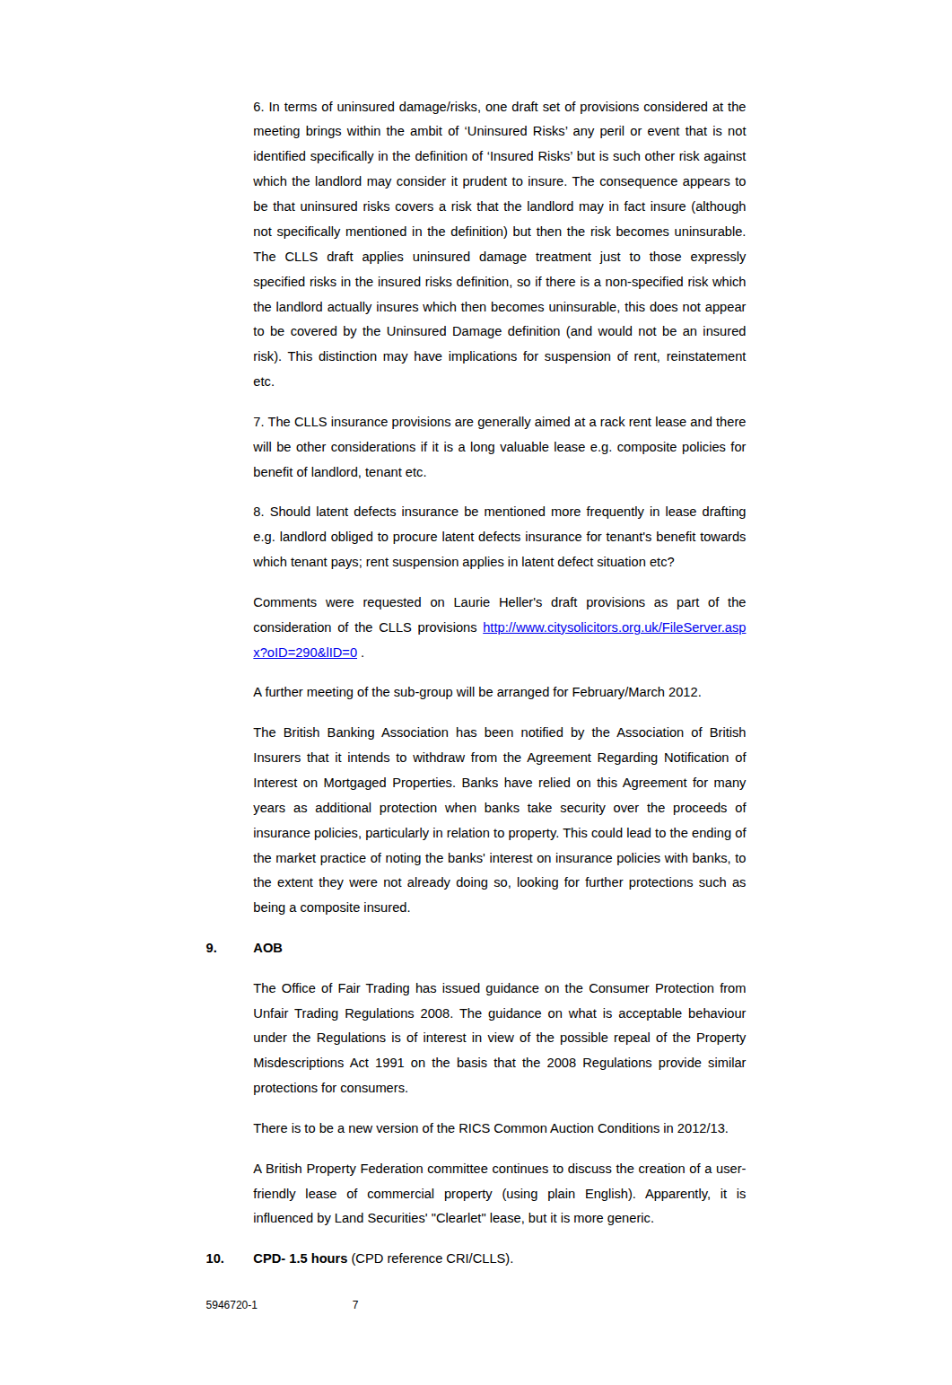6. In terms of uninsured damage/risks, one draft set of provisions considered at the meeting brings within the ambit of ‘Uninsured Risks’ any peril or event that is not identified specifically in the definition of ‘Insured Risks’ but is such other risk against which the landlord may consider it prudent to insure. The consequence appears to be that uninsured risks covers a risk that the landlord may in fact insure (although not specifically mentioned in the definition) but then the risk becomes uninsurable. The CLLS draft applies uninsured damage treatment just to those expressly specified risks in the insured risks definition, so if there is a non-specified risk which the landlord actually insures which then becomes uninsurable, this does not appear to be covered by the Uninsured Damage definition (and would not be an insured risk). This distinction may have implications for suspension of rent, reinstatement etc.
7. The CLLS insurance provisions are generally aimed at a rack rent lease and there will be other considerations if it is a long valuable lease e.g. composite policies for benefit of landlord, tenant etc.
8. Should latent defects insurance be mentioned more frequently in lease drafting e.g. landlord obliged to procure latent defects insurance for tenant's benefit towards which tenant pays; rent suspension applies in latent defect situation etc?
Comments were requested on Laurie Heller's draft provisions as part of the consideration of the CLLS provisions http://www.citysolicitors.org.uk/FileServer.aspx?oID=290&lID=0 .
A further meeting of the sub-group will be arranged for February/March 2012.
The British Banking Association has been notified by the Association of British Insurers that it intends to withdraw from the Agreement Regarding Notification of Interest on Mortgaged Properties. Banks have relied on this Agreement for many years as additional protection when banks take security over the proceeds of insurance policies, particularly in relation to property. This could lead to the ending of the market practice of noting the banks' interest on insurance policies with banks, to the extent they were not already doing so, looking for further protections such as being a composite insured.
9.
AOB
The Office of Fair Trading has issued guidance on the Consumer Protection from Unfair Trading Regulations 2008. The guidance on what is acceptable behaviour under the Regulations is of interest in view of the possible repeal of the Property Misdescriptions Act 1991 on the basis that the 2008 Regulations provide similar protections for consumers.
There is to be a new version of the RICS Common Auction Conditions in 2012/13.
A British Property Federation committee continues to discuss the creation of a user-friendly lease of commercial property (using plain English). Apparently, it is influenced by Land Securities' "Clearlet" lease, but it is more generic.
10.
CPD- 1.5 hours (CPD reference CRI/CLLS).
5946720-1
7